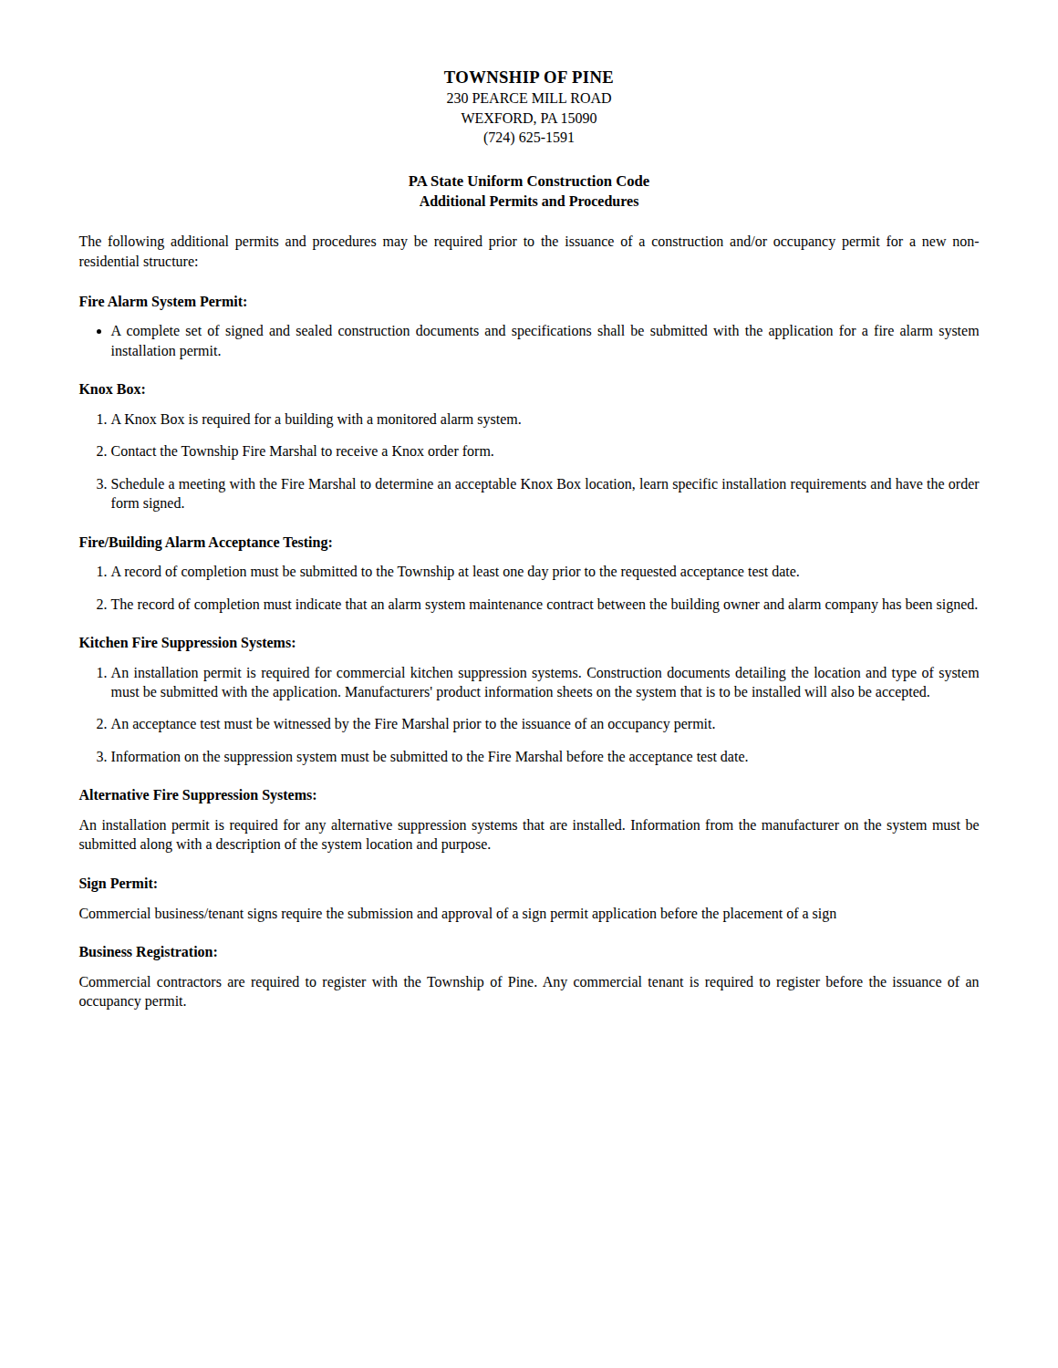TOWNSHIP OF PINE
230 PEARCE MILL ROAD
WEXFORD, PA 15090
(724) 625-1591
PA State Uniform Construction Code Additional Permits and Procedures
The following additional permits and procedures may be required prior to the issuance of a construction and/or occupancy permit for a new non-residential structure:
Fire Alarm System Permit:
A complete set of signed and sealed construction documents and specifications shall be submitted with the application for a fire alarm system installation permit.
Knox Box:
A Knox Box is required for a building with a monitored alarm system.
Contact the Township Fire Marshal to receive a Knox order form.
Schedule a meeting with the Fire Marshal to determine an acceptable Knox Box location, learn specific installation requirements and have the order form signed.
Fire/Building Alarm Acceptance Testing:
A record of completion must be submitted to the Township at least one day prior to the requested acceptance test date.
The record of completion must indicate that an alarm system maintenance contract between the building owner and alarm company has been signed.
Kitchen Fire Suppression Systems:
An installation permit is required for commercial kitchen suppression systems. Construction documents detailing the location and type of system must be submitted with the application. Manufacturers' product information sheets on the system that is to be installed will also be accepted.
An acceptance test must be witnessed by the Fire Marshal prior to the issuance of an occupancy permit.
Information on the suppression system must be submitted to the Fire Marshal before the acceptance test date.
Alternative Fire Suppression Systems:
An installation permit is required for any alternative suppression systems that are installed. Information from the manufacturer on the system must be submitted along with a description of the system location and purpose.
Sign Permit:
Commercial business/tenant signs require the submission and approval of a sign permit application before the placement of a sign
Business Registration:
Commercial contractors are required to register with the Township of Pine. Any commercial tenant is required to register before the issuance of an occupancy permit.